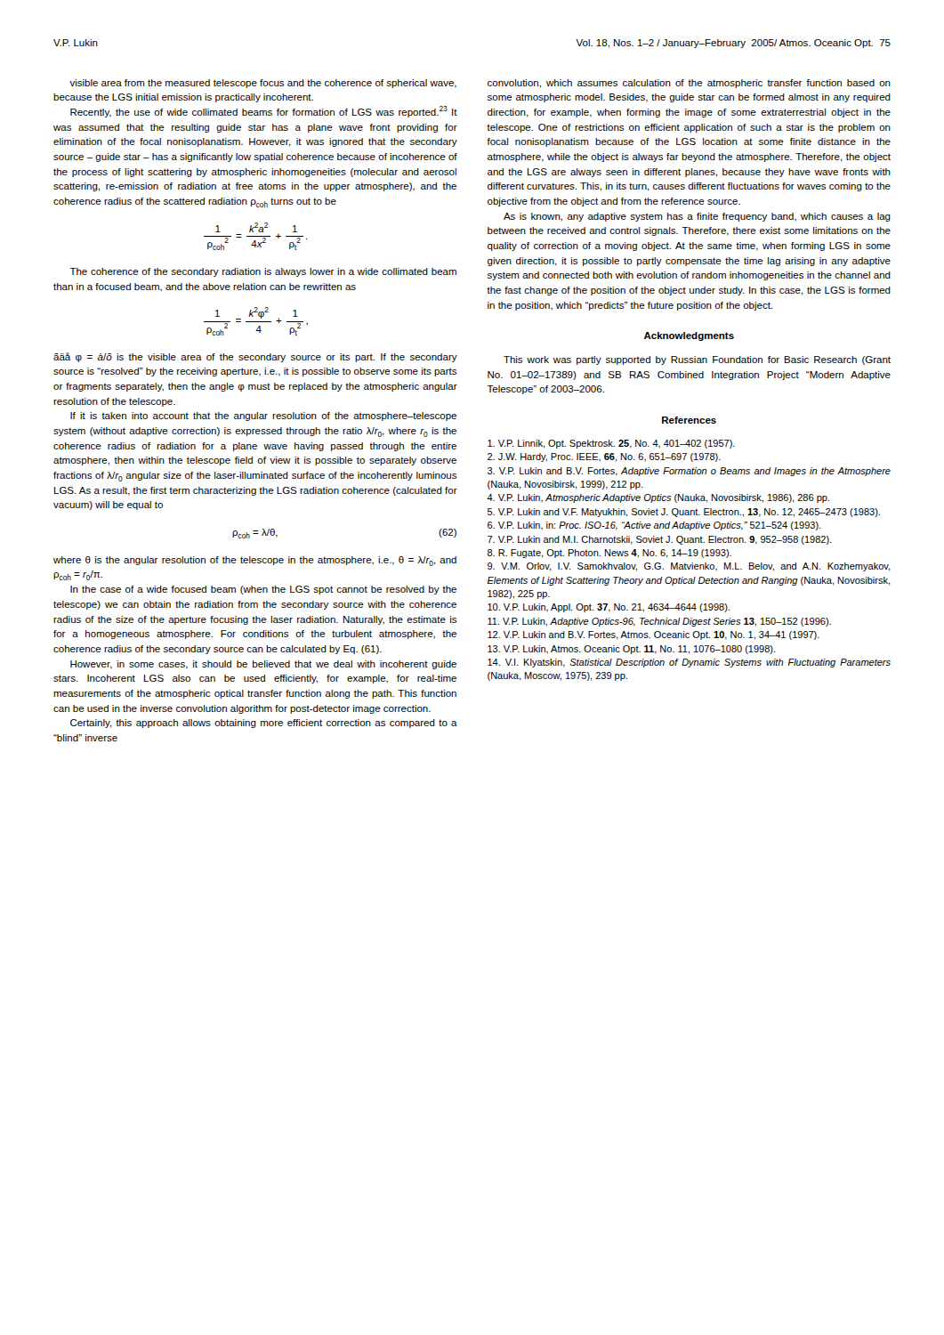V.P. Lukin
Vol. 18, Nos. 1–2 / January–February 2005/ Atmos. Oceanic Opt. 75
visible area from the measured telescope focus and the coherence of spherical wave, because the LGS initial emission is practically incoherent.
Recently, the use of wide collimated beams for formation of LGS was reported.23 It was assumed that the resulting guide star has a plane wave front providing for elimination of the focal nonisoplanatism. However, it was ignored that the secondary source – guide star – has a significantly low spatial coherence because of incoherence of the process of light scattering by atmospheric inhomogeneities (molecular and aerosol scattering, re-emission of radiation at free atoms in the upper atmosphere), and the coherence radius of the scattered radiation ρcoh turns out to be
1 ρcoh2 = k2a24x2 + 1 ρt2.
The coherence of the secondary radiation is always lower in a wide collimated beam than in a focused beam, and the above relation can be rewritten as
1 ρcoh2 = k2φ24 + 1 ρt2,
ãäå φ = à/õ is the visible area of the secondary source or its part. If the secondary source is “resolved” by the receiving aperture, i.e., it is possible to observe some its parts or fragments separately, then the angle φ must be replaced by the atmospheric angular resolution of the telescope.
If it is taken into account that the angular resolution of the atmosphere–telescope system (without adaptive correction) is expressed through the ratio λ/r0, where r0 is the coherence radius of radiation for a plane wave having passed through the entire atmosphere, then within the telescope field of view it is possible to separately observe fractions of λ/r0 angular size of the laser-illuminated surface of the incoherently luminous LGS. As a result, the first term characterizing the LGS radiation coherence (calculated for vacuum) will be equal to
ρcoh = λ/θ, (62)
where θ is the angular resolution of the telescope in the atmosphere, i.e., θ = λ/r0, and ρcoh = r0/π.
In the case of a wide focused beam (when the LGS spot cannot be resolved by the telescope) we can obtain the radiation from the secondary source with the coherence radius of the size of the aperture focusing the laser radiation. Naturally, the estimate is for a homogeneous atmosphere. For conditions of the turbulent atmosphere, the coherence radius of the secondary source can be calculated by Eq. (61).
However, in some cases, it should be believed that we deal with incoherent guide stars. Incoherent LGS also can be used efficiently, for example, for real-time measurements of the atmospheric optical transfer function along the path. This function can be used in the inverse convolution algorithm for post-detector image correction.
Certainly, this approach allows obtaining more efficient correction as compared to a “blind” inverse
convolution, which assumes calculation of the atmospheric transfer function based on some atmospheric model. Besides, the guide star can be formed almost in any required direction, for example, when forming the image of some extraterrestrial object in the telescope. One of restrictions on efficient application of such a star is the problem on focal nonisoplanatism because of the LGS location at some finite distance in the atmosphere, while the object is always far beyond the atmosphere. Therefore, the object and the LGS are always seen in different planes, because they have wave fronts with different curvatures. This, in its turn, causes different fluctuations for waves coming to the objective from the object and from the reference source.
As is known, any adaptive system has a finite frequency band, which causes a lag between the received and control signals. Therefore, there exist some limitations on the quality of correction of a moving object. At the same time, when forming LGS in some given direction, it is possible to partly compensate the time lag arising in any adaptive system and connected both with evolution of random inhomogeneities in the channel and the fast change of the position of the object under study. In this case, the LGS is formed in the position, which “predicts” the future position of the object.
Acknowledgments
This work was partly supported by Russian Foundation for Basic Research (Grant No. 01–02–17389) and SB RAS Combined Integration Project “Modern Adaptive Telescope” of 2003–2006.
References
1. V.P. Linnik, Opt. Spektrosk. 25, No. 4, 401–402 (1957).
2. J.W. Hardy, Proc. IEEE, 66, No. 6, 651–697 (1978).
3. V.P. Lukin and B.V. Fortes, Adaptive Formation o Beams and Images in the Atmosphere (Nauka, Novosibirsk, 1999), 212 pp.
4. V.P. Lukin, Atmospheric Adaptive Optics (Nauka, Novosibirsk, 1986), 286 pp.
5. V.P. Lukin and V.F. Matyukhin, Soviet J. Quant. Electron., 13, No. 12, 2465–2473 (1983).
6. V.P. Lukin, in: Proc. ISO-16, “Active and Adaptive Optics,” 521–524 (1993).
7. V.P. Lukin and M.I. Charnotskii, Soviet J. Quant. Electron. 9, 952–958 (1982).
8. R. Fugate, Opt. Photon. News 4, No. 6, 14–19 (1993).
9. V.M. Orlov, I.V. Samokhvalov, G.G. Matvienko, M.L. Belov, and A.N. Kozhemyakov, Elements of Light Scattering Theory and Optical Detection and Ranging (Nauka, Novosibirsk, 1982), 225 pp.
10. V.P. Lukin, Appl. Opt. 37, No. 21, 4634–4644 (1998).
11. V.P. Lukin, Adaptive Optics-96, Technical Digest Series 13, 150–152 (1996).
12. V.P. Lukin and B.V. Fortes, Atmos. Oceanic Opt. 10, No. 1, 34–41 (1997).
13. V.P. Lukin, Atmos. Oceanic Opt. 11, No. 11, 1076–1080 (1998).
14. V.I. Klyatskin, Statistical Description of Dynamic Systems with Fluctuating Parameters (Nauka, Moscow, 1975), 239 pp.